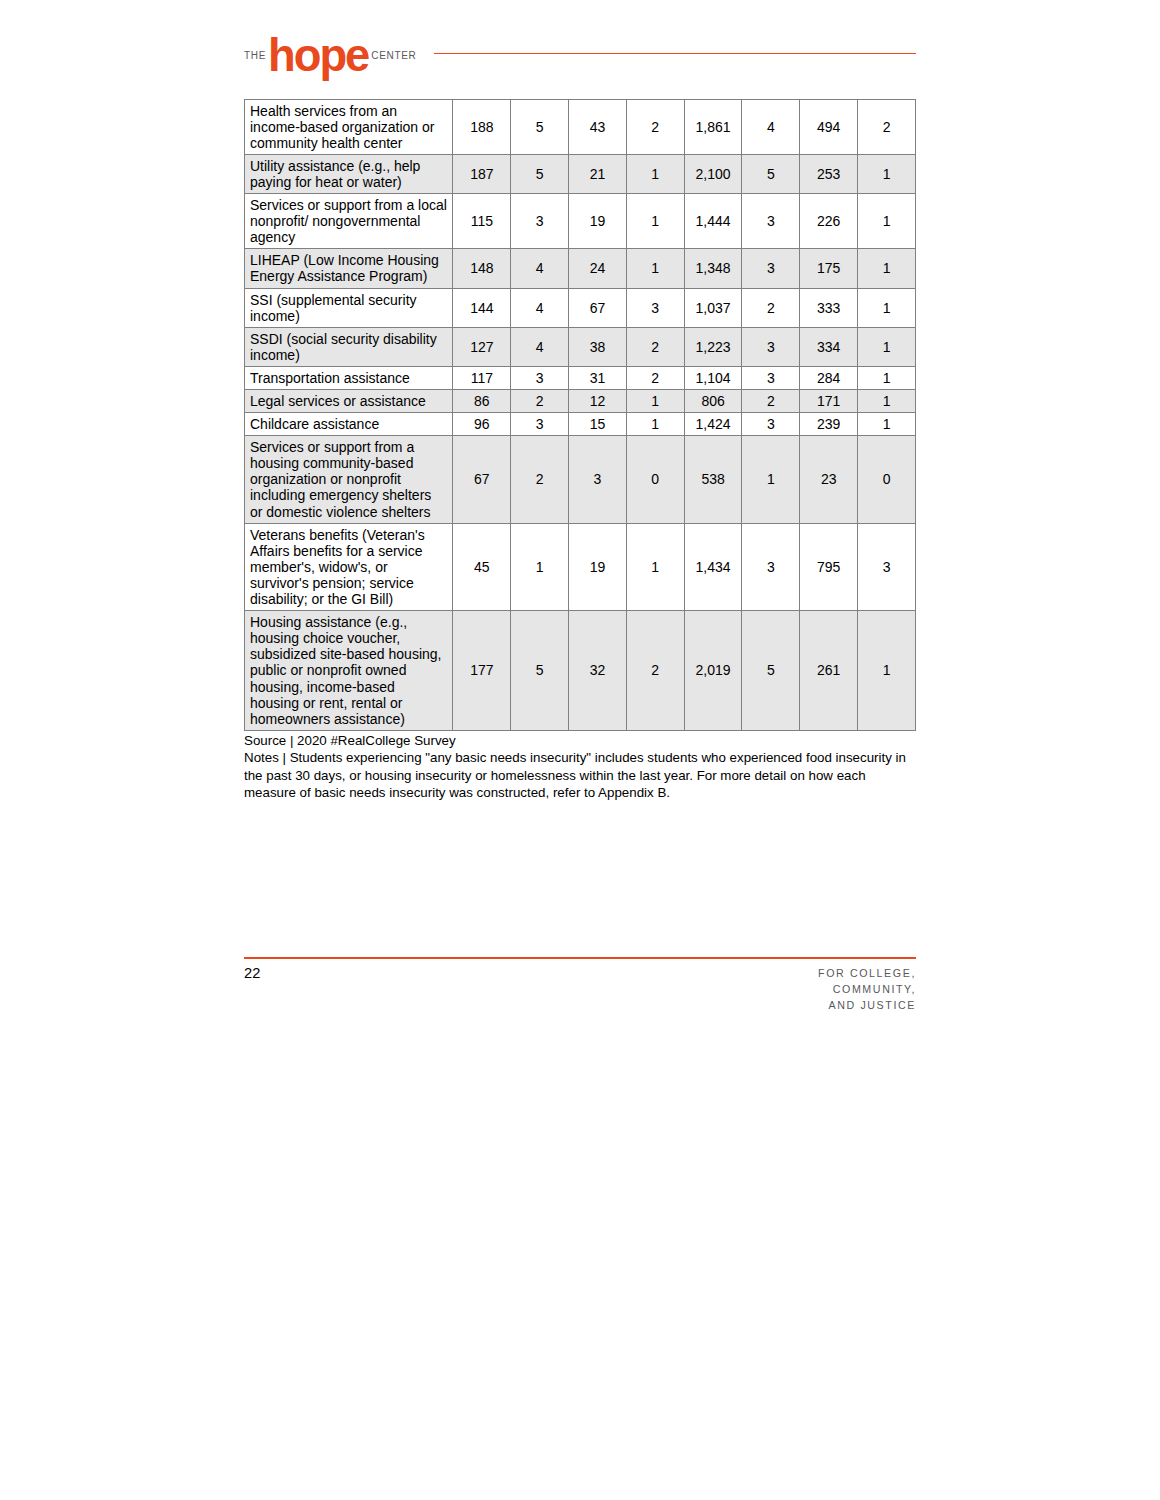THE hope CENTER
| Health services from an income-based organization or community health center | 188 | 5 | 43 | 2 | 1,861 | 4 | 494 | 2 |
| Utility assistance (e.g., help paying for heat or water) | 187 | 5 | 21 | 1 | 2,100 | 5 | 253 | 1 |
| Services or support from a local nonprofit/ nongovernmental agency | 115 | 3 | 19 | 1 | 1,444 | 3 | 226 | 1 |
| LIHEAP (Low Income Housing Energy Assistance Program) | 148 | 4 | 24 | 1 | 1,348 | 3 | 175 | 1 |
| SSI (supplemental security income) | 144 | 4 | 67 | 3 | 1,037 | 2 | 333 | 1 |
| SSDI (social security disability income) | 127 | 4 | 38 | 2 | 1,223 | 3 | 334 | 1 |
| Transportation assistance | 117 | 3 | 31 | 2 | 1,104 | 3 | 284 | 1 |
| Legal services or assistance | 86 | 2 | 12 | 1 | 806 | 2 | 171 | 1 |
| Childcare assistance | 96 | 3 | 15 | 1 | 1,424 | 3 | 239 | 1 |
| Services or support from a housing community-based organization or nonprofit including emergency shelters or domestic violence shelters | 67 | 2 | 3 | 0 | 538 | 1 | 23 | 0 |
| Veterans benefits (Veteran's Affairs benefits for a service member's, widow's, or survivor's pension; service disability; or the GI Bill) | 45 | 1 | 19 | 1 | 1,434 | 3 | 795 | 3 |
| Housing assistance (e.g., housing choice voucher, subsidized site-based housing, public or nonprofit owned housing, income-based housing or rent, rental or homeowners assistance) | 177 | 5 | 32 | 2 | 2,019 | 5 | 261 | 1 |
Source | 2020 #RealCollege Survey
Notes | Students experiencing "any basic needs insecurity" includes students who experienced food insecurity in the past 30 days, or housing insecurity or homelessness within the last year. For more detail on how each measure of basic needs insecurity was constructed, refer to Appendix B.
22
FOR COLLEGE,
COMMUNITY,
AND JUSTICE